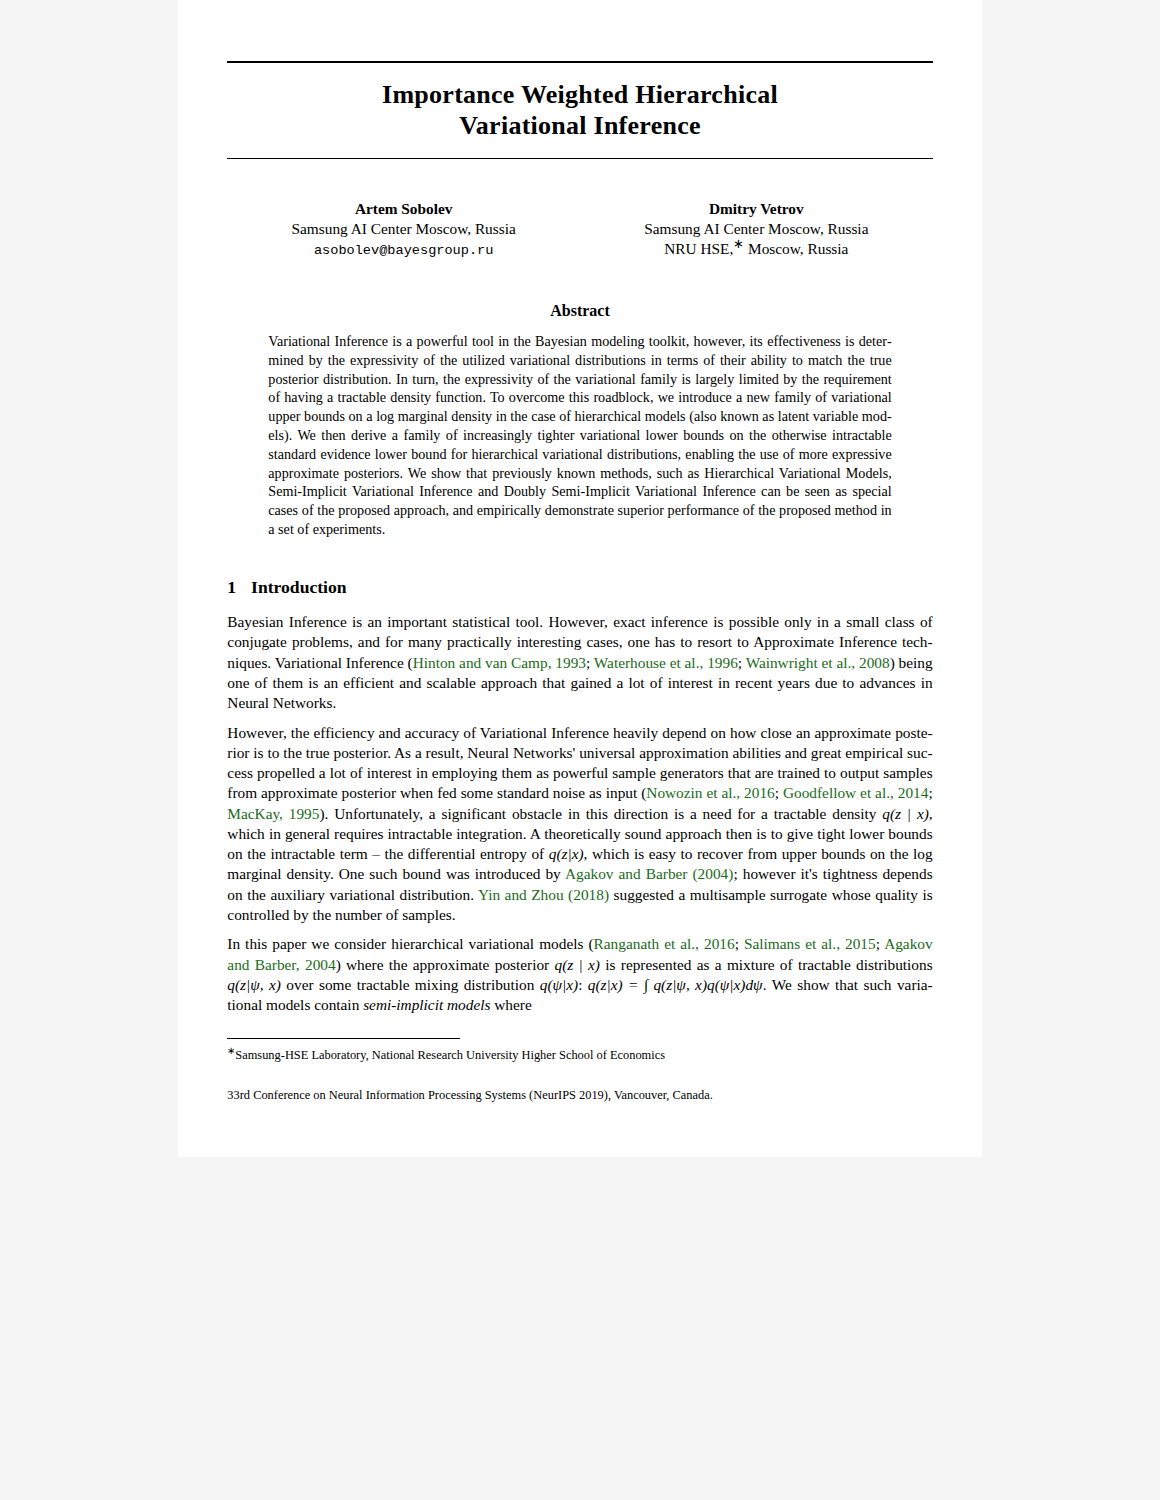Importance Weighted Hierarchical
Variational Inference
| Artem Sobolev Samsung AI Center Moscow, Russia asobolev@bayesgroup.ru | Dmitry Vetrov Samsung AI Center Moscow, Russia NRU HSE, ∗ Moscow, Russia |
Abstract
Variational Inference is a powerful tool in the Bayesian modeling toolkit, however, its effectiveness is determined by the expressivity of the utilized variational distributions in terms of their ability to match the true posterior distribution. In turn, the expressivity of the variational family is largely limited by the requirement of having a tractable density function. To overcome this roadblock, we introduce a new family of variational upper bounds on a log marginal density in the case of hierarchical models (also known as latent variable models). We then derive a family of increasingly tighter variational lower bounds on the otherwise intractable standard evidence lower bound for hierarchical variational distributions, enabling the use of more expressive approximate posteriors. We show that previously known methods, such as Hierarchical Variational Models, Semi-Implicit Variational Inference and Doubly Semi-Implicit Variational Inference can be seen as special cases of the proposed approach, and empirically demonstrate superior performance of the proposed method in a set of experiments.
1 Introduction
Bayesian Inference is an important statistical tool. However, exact inference is possible only in a small class of conjugate problems, and for many practically interesting cases, one has to resort to Approximate Inference techniques. Variational Inference (Hinton and van Camp, 1993; Waterhouse et al., 1996; Wainwright et al., 2008) being one of them is an efficient and scalable approach that gained a lot of interest in recent years due to advances in Neural Networks.
However, the efficiency and accuracy of Variational Inference heavily depend on how close an approximate posterior is to the true posterior. As a result, Neural Networks' universal approximation abilities and great empirical success propelled a lot of interest in employing them as powerful sample generators that are trained to output samples from approximate posterior when fed some standard noise as input (Nowozin et al., 2016; Goodfellow et al., 2014; MacKay, 1995). Unfortunately, a significant obstacle in this direction is a need for a tractable density q(z | x), which in general requires intractable integration. A theoretically sound approach then is to give tight lower bounds on the intractable term – the differential entropy of q(z|x), which is easy to recover from upper bounds on the log marginal density. One such bound was introduced by Agakov and Barber (2004); however it's tightness depends on the auxiliary variational distribution. Yin and Zhou (2018) suggested a multisample surrogate whose quality is controlled by the number of samples.
In this paper we consider hierarchical variational models (Ranganath et al., 2016; Salimans et al., 2015; Agakov and Barber, 2004) where the approximate posterior q(z | x) is represented as a mixture of tractable distributions q(z|ψ, x) over some tractable mixing distribution q(ψ|x): q(z|x) = ∫ q(z|ψ, x)q(ψ|x)dψ. We show that such variational models contain semi-implicit models where
∗Samsung-HSE Laboratory, National Research University Higher School of Economics
33rd Conference on Neural Information Processing Systems (NeurIPS 2019), Vancouver, Canada.